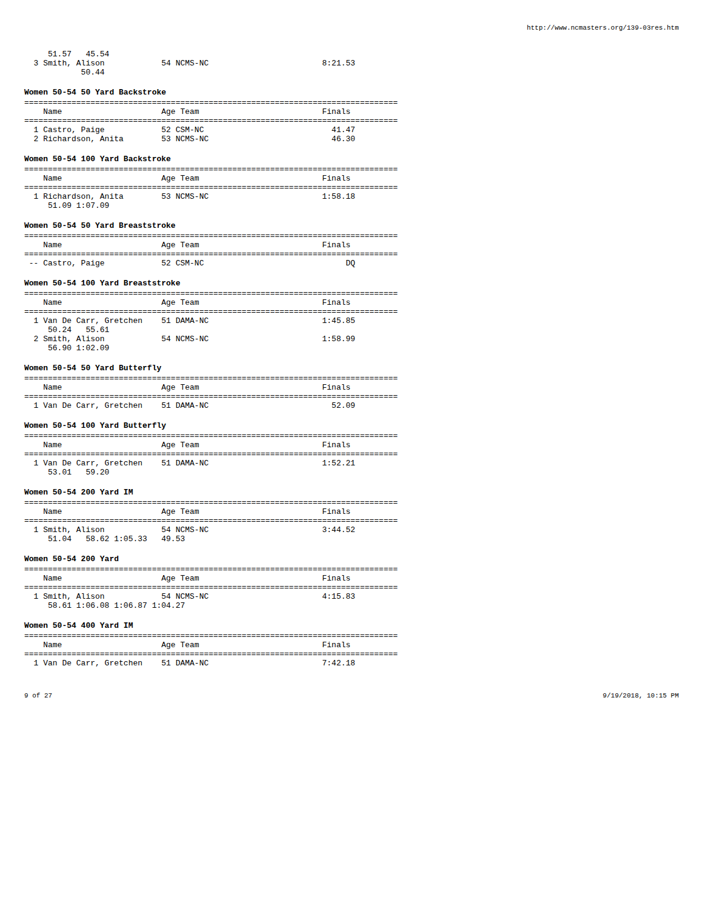http://www.ncmasters.org/139-03res.htm
     51.57   45.54
  3 Smith, Alison            54 NCMS-NC                        8:21.53
            50.44
Women 50-54 50 Yard Backstroke
===============================================================================
    Name                     Age Team                          Finals
===============================================================================
  1 Castro, Paige            52 CSM-NC                           41.47
  2 Richardson, Anita        53 NCMS-NC                          46.30
Women 50-54 100 Yard Backstroke
===============================================================================
    Name                     Age Team                          Finals
===============================================================================
  1 Richardson, Anita        53 NCMS-NC                        1:58.18
     51.09 1:07.09
Women 50-54 50 Yard Breaststroke
===============================================================================
    Name                     Age Team                          Finals
===============================================================================
 -- Castro, Paige            52 CSM-NC                              DQ
Women 50-54 100 Yard Breaststroke
===============================================================================
    Name                     Age Team                          Finals
===============================================================================
  1 Van De Carr, Gretchen    51 DAMA-NC                        1:45.85
     50.24   55.61
  2 Smith, Alison            54 NCMS-NC                        1:58.99
     56.90 1:02.09
Women 50-54 50 Yard Butterfly
===============================================================================
    Name                     Age Team                          Finals
===============================================================================
  1 Van De Carr, Gretchen    51 DAMA-NC                          52.09
Women 50-54 100 Yard Butterfly
===============================================================================
    Name                     Age Team                          Finals
===============================================================================
  1 Van De Carr, Gretchen    51 DAMA-NC                        1:52.21
     53.01   59.20
Women 50-54 200 Yard IM
===============================================================================
    Name                     Age Team                          Finals
===============================================================================
  1 Smith, Alison            54 NCMS-NC                        3:44.52
     51.04   58.62 1:05.33   49.53
Women 50-54 200 Yard
===============================================================================
    Name                     Age Team                          Finals
===============================================================================
  1 Smith, Alison            54 NCMS-NC                        4:15.83
     58.61 1:06.08 1:06.87 1:04.27
Women 50-54 400 Yard IM
===============================================================================
    Name                     Age Team                          Finals
===============================================================================
  1 Van De Carr, Gretchen    51 DAMA-NC                        7:42.18
9 of 27 9/19/2018, 10:15 PM